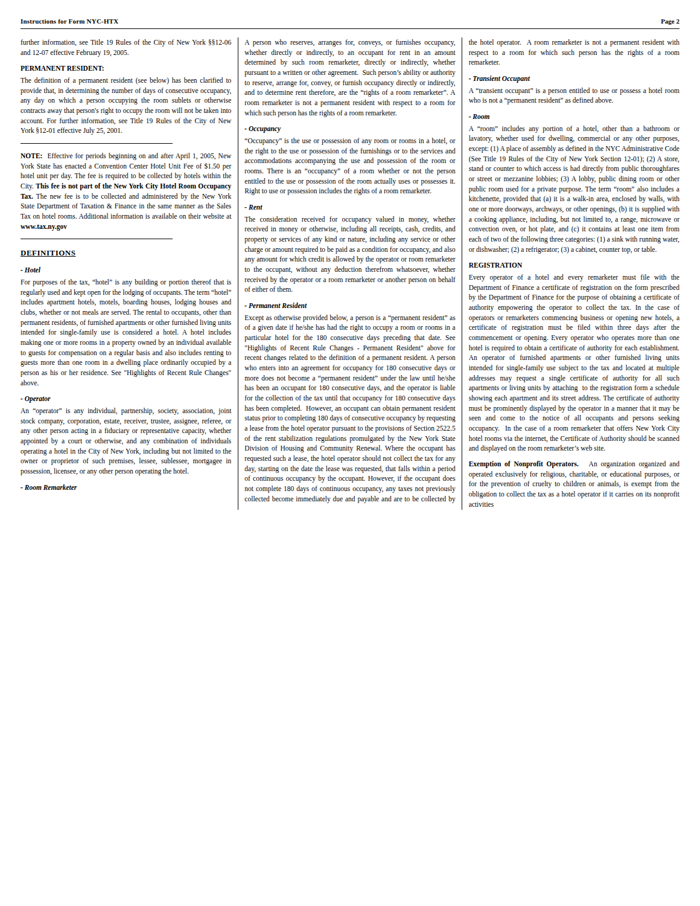Instructions for Form NYC-HTX Page 2
further information, see Title 19 Rules of the City of New York §§12-06 and 12-07 effective February 19, 2005.
Permanent Resident:
The definition of a permanent resident (see below) has been clarified to provide that, in determining the number of days of consecutive occupancy, any day on which a person occupying the room sublets or otherwise contracts away that person's right to occupy the room will not be taken into account. For further information, see Title 19 Rules of the City of New York §12-01 effective July 25, 2001.
NOTE: Effective for periods beginning on and after April 1, 2005, New York State has enacted a Convention Center Hotel Unit Fee of $1.50 per hotel unit per day. The fee is required to be collected by hotels within the City. This fee is not part of the New York City Hotel Room Occupancy Tax. The new fee is to be collected and administered by the New York State Department of Taxation & Finance in the same manner as the Sales Tax on hotel rooms. Additional information is available on their website at www.tax.ny.gov
DEFINITIONS
- Hotel
For purposes of the tax, “hotel” is any building or portion thereof that is regularly used and kept open for the lodging of occupants. The term “hotel” includes apartment hotels, motels, boarding houses, lodging houses and clubs, whether or not meals are served. The rental to occupants, other than permanent residents, of furnished apartments or other furnished living units intended for single-family use is considered a hotel. A hotel includes making one or more rooms in a property owned by an individual available to guests for compensation on a regular basis and also includes renting to guests more than one room in a dwelling place ordinarily occupied by a person as his or her residence. See "Highlights of Recent Rule Changes" above.
- Operator
An “operator” is any individual, partnership, society, association, joint stock company, corporation, estate, receiver, trustee, assignee, referee, or any other person acting in a fiduciary or representative capacity, whether appointed by a court or otherwise, and any combination of individuals operating a hotel in the City of New York, including but not limited to the owner or proprietor of such premises, lessee, sublessee, mortgagee in possession, licensee, or any other person operating the hotel.
- Room Remarketer
A person who reserves, arranges for, conveys, or furnishes occupancy, whether directly or indirectly, to an occupant for rent in an amount determined by such room remarketer, directly or indirectly, whether pursuant to a written or other agreement. Such person’s ability or authority to reserve, arrange for, convey, or furnish occupancy directly or indirectly, and to determine rent therefore, are the “rights of a room remarketer”. A room remarketer is not a permanent resident with respect to a room for which such person has the rights of a room remarketer.
- Occupancy
“Occupancy” is the use or possession of any room or rooms in a hotel, or the right to the use or possession of the furnishings or to the services and accommodations accompanying the use and possession of the room or rooms. There is an “occupancy” of a room whether or not the person entitled to the use or possession of the room actually uses or possesses it. Right to use or possession includes the rights of a room remarketer.
- Rent
The consideration received for occupancy valued in money, whether received in money or otherwise, including all receipts, cash, credits, and property or services of any kind or nature, including any service or other charge or amount required to be paid as a condition for occupancy, and also any amount for which credit is allowed by the operator or room remarketer to the occupant, without any deduction therefrom whatsoever, whether received by the operator or a room remarketer or another person on behalf of either of them.
- Permanent Resident
Except as otherwise provided below, a person is a “permanent resident” as of a given date if he/she has had the right to occupy a room or rooms in a particular hotel for the 180 consecutive days preceding that date. See "Highlights of Recent Rule Changes - Permanent Resident" above for recent changes related to the definition of a permanent resident. A person who enters into an agreement for occupancy for 180 consecutive days or more does not become a “permanent resident” under the law until he/she has been an occupant for 180 consecutive days, and the operator is liable for the collection of the tax until that occupancy for 180 consecutive days has been completed. However, an occupant can obtain permanent resident status prior to completing 180 days of consecutive occupancy by requesting a lease from the hotel operator pursuant to the provisions of Section 2522.5 of the rent stabilization regulations promulgated by the New York State Division of Housing and Community Renewal. Where the occupant has requested such a lease, the hotel operator should not collect the tax for any day, starting on the date the lease was requested, that falls within a period of continuous occupancy by the occupant. However, if the occupant does not complete 180 days of continuous occupancy, any taxes not previously collected become immediately due and payable and are to be collected by the hotel operator. A room remarketer is not a permanent resident with respect to a room for which such person has the rights of a room remarketer.
- Transient Occupant
A “transient occupant” is a person entitled to use or possess a hotel room who is not a “permanent resident” as defined above.
- Room
A “room” includes any portion of a hotel, other than a bathroom or lavatory, whether used for dwelling, commercial or any other purposes, except: (1) A place of assembly as defined in the NYC Administrative Code (See Title 19 Rules of the City of New York Section 12-01); (2) A store, stand or counter to which access is had directly from public thoroughfares or street or mezzanine lobbies; (3) A lobby, public dining room or other public room used for a private purpose. The term “room” also includes a kitchenette, provided that (a) it is a walk-in area, enclosed by walls, with one or more doorways, archways, or other openings, (b) it is supplied with a cooking appliance, including, but not limited to, a range, microwave or convection oven, or hot plate, and (c) it contains at least one item from each of two of the following three categories: (1) a sink with running water, or dishwasher; (2) a refrigerator; (3) a cabinet, counter top, or table.
Registration
Every operator of a hotel and every remarketer must file with the Department of Finance a certificate of registration on the form prescribed by the Department of Finance for the purpose of obtaining a certificate of authority empowering the operator to collect the tax. In the case of operators or remarketers commencing business or opening new hotels, a certificate of registration must be filed within three days after the commencement or opening. Every operator who operates more than one hotel is required to obtain a certificate of authority for each establishment. An operator of furnished apartments or other furnished living units intended for single-family use subject to the tax and located at multiple addresses may request a single certificate of authority for all such apartments or living units by attaching to the registration form a schedule showing each apartment and its street address. The certificate of authority must be prominently displayed by the operator in a manner that it may be seen and come to the notice of all occupants and persons seeking occupancy. In the case of a room remarketer that offers New York City hotel rooms via the internet, the Certificate of Authority should be scanned and displayed on the room remarketer’s web site.
Exemption of Nonprofit Operators. An organization organized and operated exclusively for religious, charitable, or educational purposes, or for the prevention of cruelty to children or animals, is exempt from the obligation to collect the tax as a hotel operator if it carries on its nonprofit activities